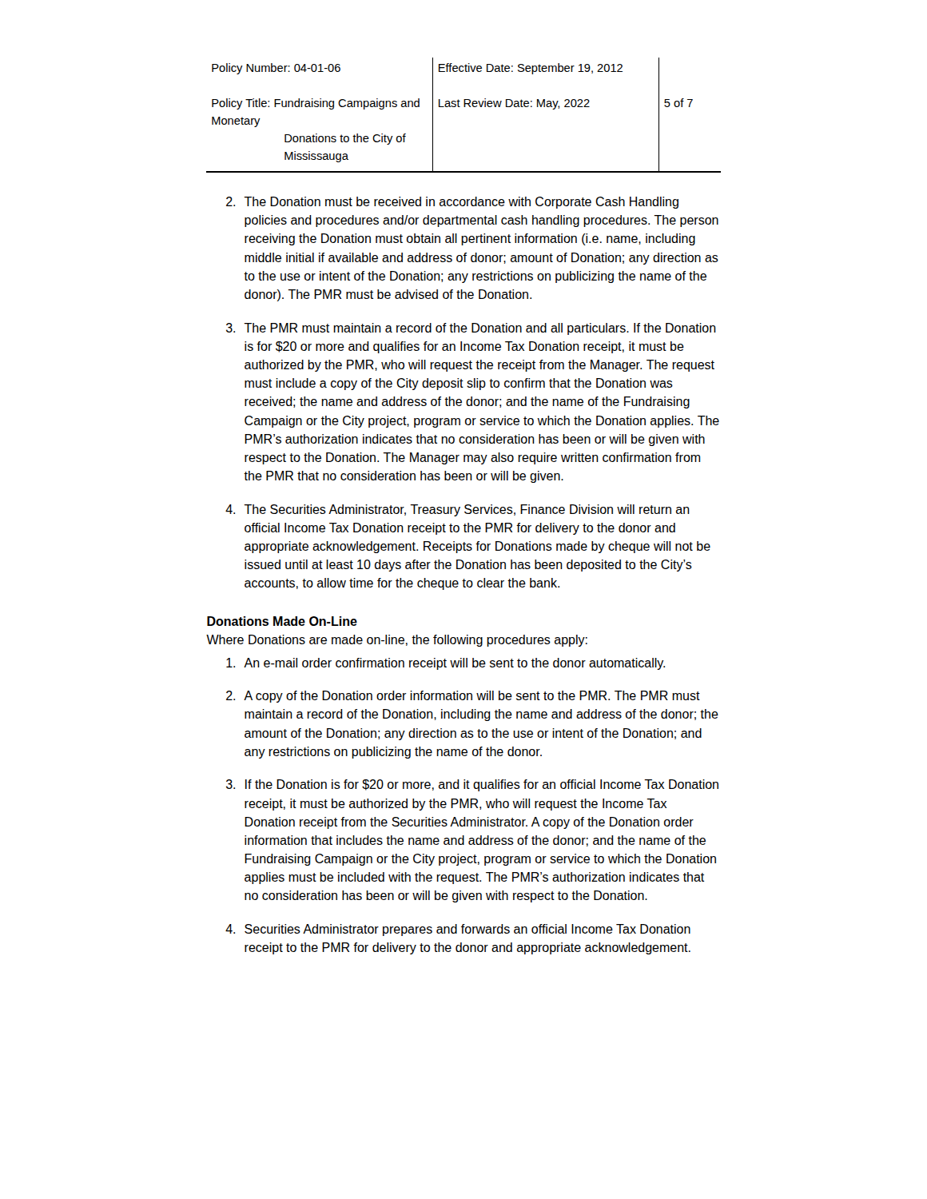| Policy Number: 04-01-06 Policy Title: Fundraising Campaigns and Monetary Donations to the City of Mississauga | Effective Date: September 19, 2012 Last Review Date: May, 2022 | 5 of 7 |
The Donation must be received in accordance with Corporate Cash Handling policies and procedures and/or departmental cash handling procedures. The person receiving the Donation must obtain all pertinent information (i.e. name, including middle initial if available and address of donor; amount of Donation; any direction as to the use or intent of the Donation; any restrictions on publicizing the name of the donor). The PMR must be advised of the Donation.
The PMR must maintain a record of the Donation and all particulars. If the Donation is for $20 or more and qualifies for an Income Tax Donation receipt, it must be authorized by the PMR, who will request the receipt from the Manager. The request must include a copy of the City deposit slip to confirm that the Donation was received; the name and address of the donor; and the name of the Fundraising Campaign or the City project, program or service to which the Donation applies. The PMR’s authorization indicates that no consideration has been or will be given with respect to the Donation. The Manager may also require written confirmation from the PMR that no consideration has been or will be given.
The Securities Administrator, Treasury Services, Finance Division will return an official Income Tax Donation receipt to the PMR for delivery to the donor and appropriate acknowledgement. Receipts for Donations made by cheque will not be issued until at least 10 days after the Donation has been deposited to the City’s accounts, to allow time for the cheque to clear the bank.
Donations Made On-Line
Where Donations are made on-line, the following procedures apply:
An e-mail order confirmation receipt will be sent to the donor automatically.
A copy of the Donation order information will be sent to the PMR. The PMR must maintain a record of the Donation, including the name and address of the donor; the amount of the Donation; any direction as to the use or intent of the Donation; and any restrictions on publicizing the name of the donor.
If the Donation is for $20 or more, and it qualifies for an official Income Tax Donation receipt, it must be authorized by the PMR, who will request the Income Tax Donation receipt from the Securities Administrator. A copy of the Donation order information that includes the name and address of the donor; and the name of the Fundraising Campaign or the City project, program or service to which the Donation applies must be included with the request. The PMR’s authorization indicates that no consideration has been or will be given with respect to the Donation.
Securities Administrator prepares and forwards an official Income Tax Donation receipt to the PMR for delivery to the donor and appropriate acknowledgement.